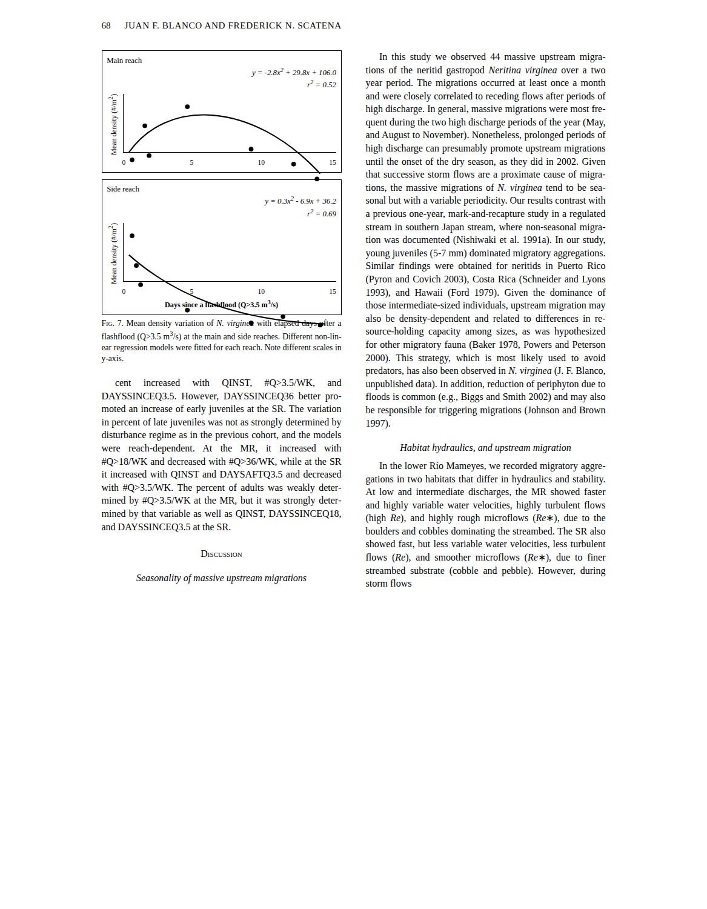68 JUAN F. BLANCO AND FREDERICK N. SCATENA
Main reach
y = -2.8x2 + 29.8x + 106.0
r2 = 0.52
Mean density (#/m2)
051015
Side reach
y = 0.3x2 - 6.9x + 36.2
r2 = 0.69
Mean density (#/m2)
051015
Days since a flashflood (Q>3.5 m3/s)
Fig. 7. Mean density variation of N. virginea with elapsed days after a flashflood (Q>3.5 m3/s) at the main and side reaches. Different non-linear regression models were fitted for each reach. Note different scales in y-axis.
cent increased with QINST, #Q>3.5/WK, and DAYSSINCEQ3.5. However, DAYSSINCEQ36 better promoted an increase of early juveniles at the SR. The variation in percent of late juveniles was not as strongly determined by disturbance regime as in the previous cohort, and the models were reach-dependent. At the MR, it increased with #Q>18/WK and decreased with #Q>36/WK, while at the SR it increased with QINST and DAYSAFTQ3.5 and decreased with #Q>3.5/WK. The percent of adults was weakly determined by #Q>3.5/WK at the MR, but it was strongly determined by that variable as well as QINST, DAYSSINCEQ18, and DAYSSINCEQ3.5 at the SR.
Discussion
Seasonality of massive upstream migrations
In this study we observed 44 massive upstream migrations of the neritid gastropod Neritina virginea over a two year period. The migrations occurred at least once a month and were closely correlated to receding flows after periods of high discharge. In general, massive migrations were most frequent during the two high discharge periods of the year (May, and August to November). Nonetheless, prolonged periods of high discharge can presumably promote upstream migrations until the onset of the dry season, as they did in 2002. Given that successive storm flows are a proximate cause of migrations, the massive migrations of N. virginea tend to be seasonal but with a variable periodicity. Our results contrast with a previous one-year, mark-and-recapture study in a regulated stream in southern Japan stream, where non-seasonal migration was documented (Nishiwaki et al. 1991a). In our study, young juveniles (5-7 mm) dominated migratory aggregations. Similar findings were obtained for neritids in Puerto Rico (Pyron and Covich 2003), Costa Rica (Schneider and Lyons 1993), and Hawaii (Ford 1979). Given the dominance of those intermediate-sized individuals, upstream migration may also be density-dependent and related to differences in resource-holding capacity among sizes, as was hypothesized for other migratory fauna (Baker 1978, Powers and Peterson 2000). This strategy, which is most likely used to avoid predators, has also been observed in N. virginea (J. F. Blanco, unpublished data). In addition, reduction of periphyton due to floods is common (e.g., Biggs and Smith 2002) and may also be responsible for triggering migrations (Johnson and Brown 1997).
Habitat hydraulics, and upstream migration
In the lower Río Mameyes, we recorded migratory aggregations in two habitats that differ in hydraulics and stability. At low and intermediate discharges, the MR showed faster and highly variable water velocities, highly turbulent flows (high Re), and highly rough microflows (Re∗), due to the boulders and cobbles dominating the streambed. The SR also showed fast, but less variable water velocities, less turbulent flows (Re), and smoother microflows (Re∗), due to finer streambed substrate (cobble and pebble). However, during storm flows